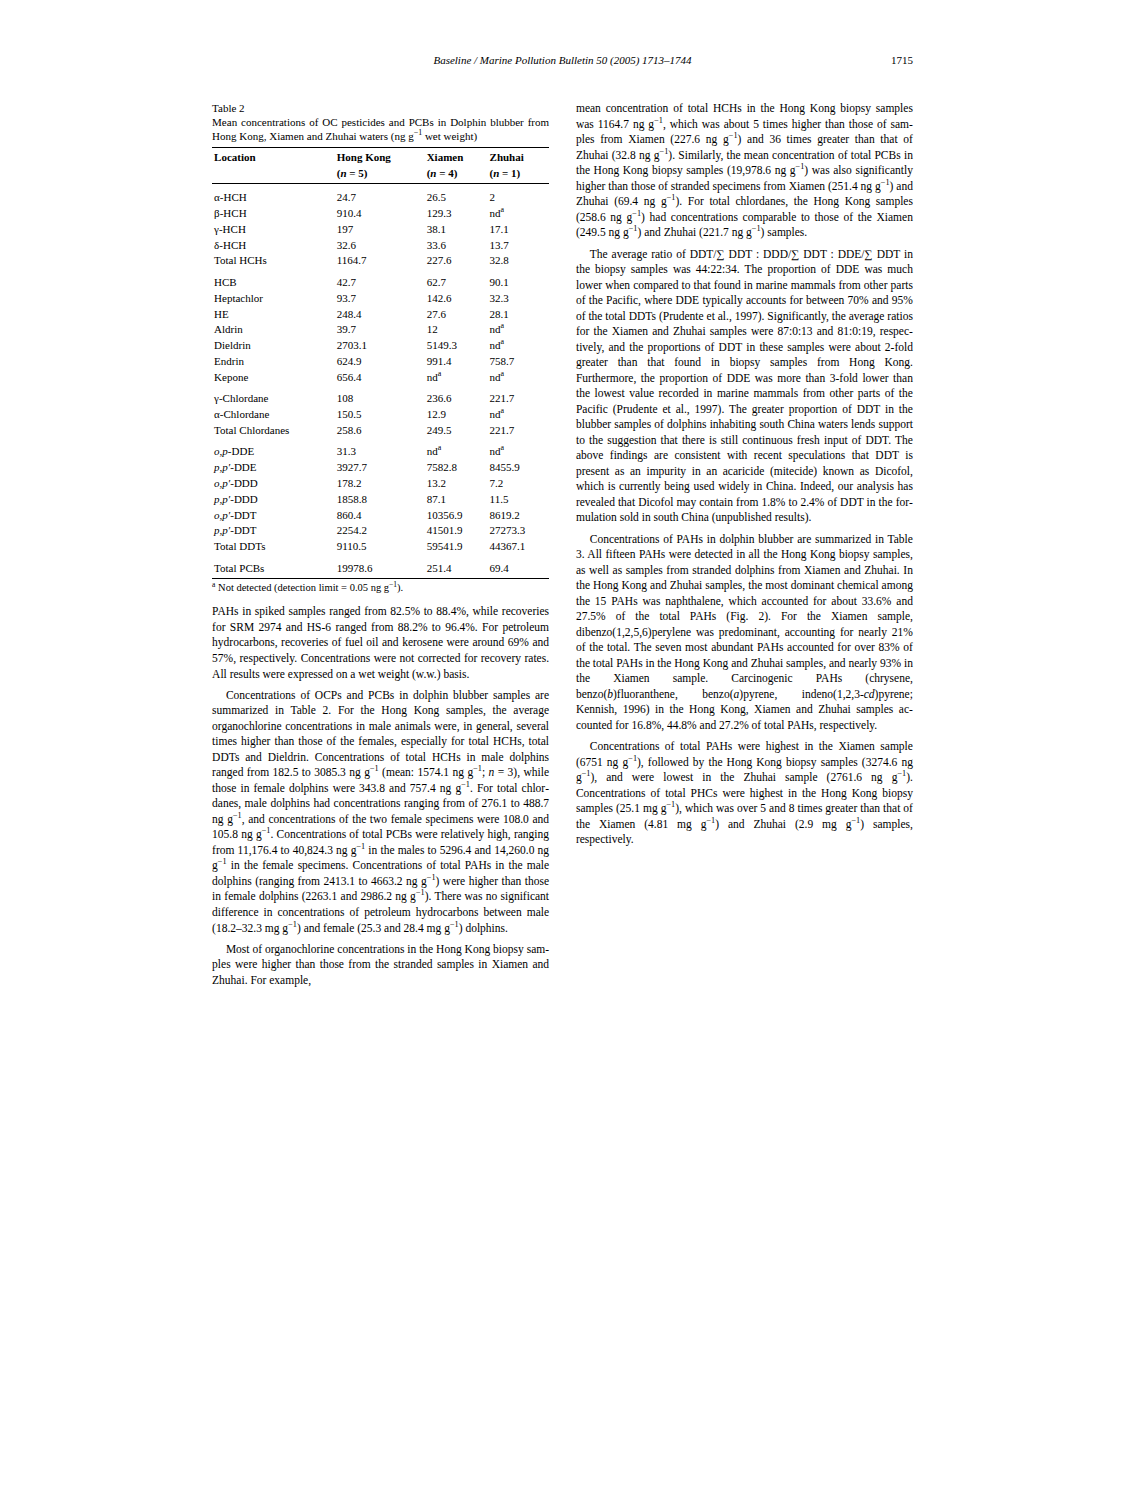Baseline / Marine Pollution Bulletin 50 (2005) 1713–1744 1715
Table 2
Mean concentrations of OC pesticides and PCBs in Dolphin blubber from Hong Kong, Xiamen and Zhuhai waters (ng g−1 wet weight)
| Location | Hong Kong | Xiamen | Zhuhai |
| --- | --- | --- | --- |
| | ( n = 5) | ( n = 4) | ( n = 1) |
| α-HCH | 24.7 | 26.5 | 2 |
| β-HCH | 910.4 | 129.3 | nd a |
| γ-HCH | 197 | 38.1 | 17.1 |
| δ-HCH | 32.6 | 33.6 | 13.7 |
| Total HCHs | 1164.7 | 227.6 | 32.8 |
| HCB | 42.7 | 62.7 | 90.1 |
| Heptachlor | 93.7 | 142.6 | 32.3 |
| HE | 248.4 | 27.6 | 28.1 |
| Aldrin | 39.7 | 12 | nd a |
| Dieldrin | 2703.1 | 5149.3 | nd a |
| Endrin | 624.9 | 991.4 | 758.7 |
| Kepone | 656.4 | nd a | nd a |
| γ-Chlordane | 108 | 236.6 | 221.7 |
| α-Chlordane | 150.5 | 12.9 | nd a |
| Total Chlordanes | 258.6 | 249.5 | 221.7 |
| o,p -DDE | 31.3 | nd a | nd a |
| p,p′ -DDE | 3927.7 | 7582.8 | 8455.9 |
| o,p′ -DDD | 178.2 | 13.2 | 7.2 |
| p,p′ -DDD | 1858.8 | 87.1 | 11.5 |
| o,p′ -DDT | 860.4 | 10356.9 | 8619.2 |
| p,p′ -DDT | 2254.2 | 41501.9 | 27273.3 |
| Total DDTs | 9110.5 | 59541.9 | 44367.1 |
| Total PCBs | 19978.6 | 251.4 | 69.4 |
a Not detected (detection limit = 0.05 ng g−1).
PAHs in spiked samples ranged from 82.5% to 88.4%, while recoveries for SRM 2974 and HS-6 ranged from 88.2% to 96.4%. For petroleum hydrocarbons, recoveries of fuel oil and kerosene were around 69% and 57%, respectively. Concentrations were not corrected for recovery rates. All results were expressed on a wet weight (w.w.) basis.
Concentrations of OCPs and PCBs in dolphin blubber samples are summarized in Table 2. For the Hong Kong samples, the average organochlorine concentrations in male animals were, in general, several times higher than those of the females, especially for total HCHs, total DDTs and Dieldrin. Concentrations of total HCHs in male dolphins ranged from 182.5 to 3085.3 ng g−1 (mean: 1574.1 ng g−1; n = 3), while those in female dolphins were 343.8 and 757.4 ng g−1. For total chlordanes, male dolphins had concentrations ranging from of 276.1 to 488.7 ng g−1, and concentrations of the two female specimens were 108.0 and 105.8 ng g−1. Concentrations of total PCBs were relatively high, ranging from 11,176.4 to 40,824.3 ng g−1 in the males to 5296.4 and 14,260.0 ng g−1 in the female specimens. Concentrations of total PAHs in the male dolphins (ranging from 2413.1 to 4663.2 ng g−1) were higher than those in female dolphins (2263.1 and 2986.2 ng g−1). There was no significant difference in concentrations of petroleum hydrocarbons between male (18.2–32.3 mg g−1) and female (25.3 and 28.4 mg g−1) dolphins.
Most of organochlorine concentrations in the Hong Kong biopsy samples were higher than those from the stranded samples in Xiamen and Zhuhai. For example,
mean concentration of total HCHs in the Hong Kong biopsy samples was 1164.7 ng g−1, which was about 5 times higher than those of samples from Xiamen (227.6 ng g−1) and 36 times greater than that of Zhuhai (32.8 ng g−1). Similarly, the mean concentration of total PCBs in the Hong Kong biopsy samples (19,978.6 ng g−1) was also significantly higher than those of stranded specimens from Xiamen (251.4 ng g−1) and Zhuhai (69.4 ng g−1). For total chlordanes, the Hong Kong samples (258.6 ng g−1) had concentrations comparable to those of the Xiamen (249.5 ng g−1) and Zhuhai (221.7 ng g−1) samples.
The average ratio of DDT/∑ DDT : DDD/∑ DDT : DDE/∑ DDT in the biopsy samples was 44:22:34. The proportion of DDE was much lower when compared to that found in marine mammals from other parts of the Pacific, where DDE typically accounts for between 70% and 95% of the total DDTs (Prudente et al., 1997). Significantly, the average ratios for the Xiamen and Zhuhai samples were 87:0:13 and 81:0:19, respectively, and the proportions of DDT in these samples were about 2-fold greater than that found in biopsy samples from Hong Kong. Furthermore, the proportion of DDE was more than 3-fold lower than the lowest value recorded in marine mammals from other parts of the Pacific (Prudente et al., 1997). The greater proportion of DDT in the blubber samples of dolphins inhabiting south China waters lends support to the suggestion that there is still continuous fresh input of DDT. The above findings are consistent with recent speculations that DDT is present as an impurity in an acaricide (mitecide) known as Dicofol, which is currently being used widely in China. Indeed, our analysis has revealed that Dicofol may contain from 1.8% to 2.4% of DDT in the formulation sold in south China (unpublished results).
Concentrations of PAHs in dolphin blubber are summarized in Table 3. All fifteen PAHs were detected in all the Hong Kong biopsy samples, as well as samples from stranded dolphins from Xiamen and Zhuhai. In the Hong Kong and Zhuhai samples, the most dominant chemical among the 15 PAHs was naphthalene, which accounted for about 33.6% and 27.5% of the total PAHs (Fig. 2). For the Xiamen sample, dibenzo(1,2,5,6)perylene was predominant, accounting for nearly 21% of the total. The seven most abundant PAHs accounted for over 83% of the total PAHs in the Hong Kong and Zhuhai samples, and nearly 93% in the Xiamen sample. Carcinogenic PAHs (chrysene, benzo(b)fluoranthene, benzo(a)pyrene, indeno(1,2,3-cd)pyrene; Kennish, 1996) in the Hong Kong, Xiamen and Zhuhai samples accounted for 16.8%, 44.8% and 27.2% of total PAHs, respectively.
Concentrations of total PAHs were highest in the Xiamen sample (6751 ng g−1), followed by the Hong Kong biopsy samples (3274.6 ng g−1), and were lowest in the Zhuhai sample (2761.6 ng g−1). Concentrations of total PHCs were highest in the Hong Kong biopsy samples (25.1 mg g−1), which was over 5 and 8 times greater than that of the Xiamen (4.81 mg g−1) and Zhuhai (2.9 mg g−1) samples, respectively.